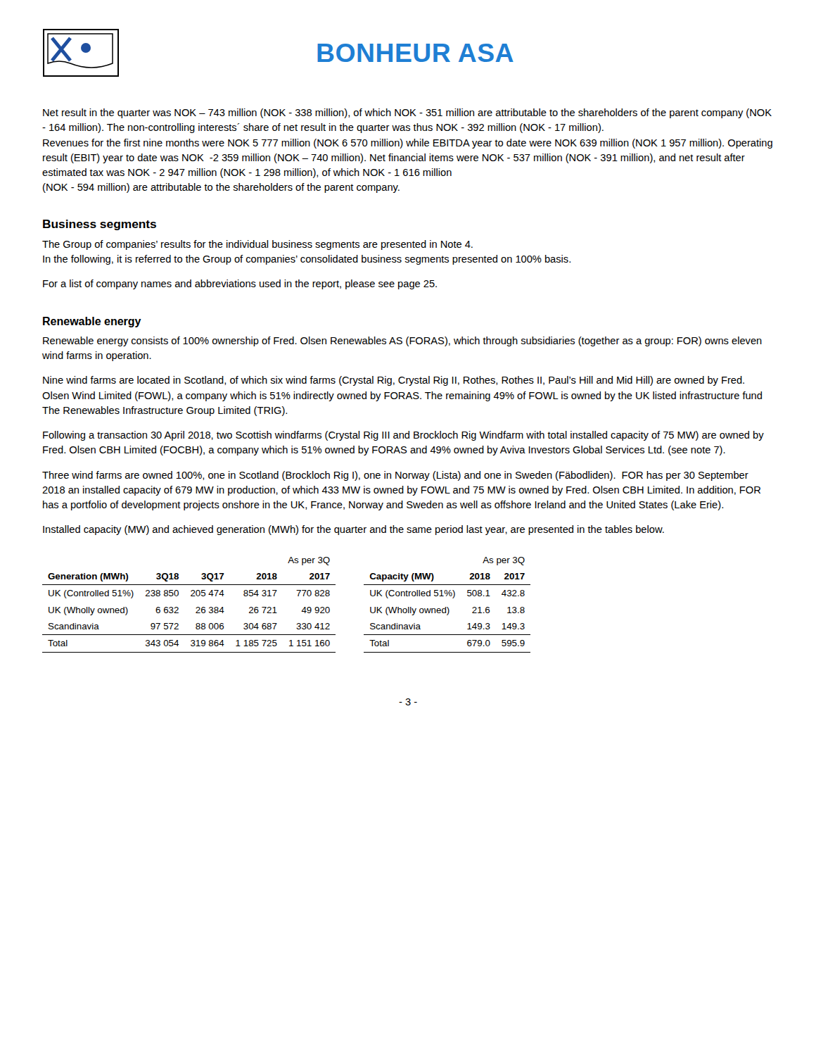BONHEUR ASA
Net result in the quarter was NOK – 743 million (NOK - 338 million), of which NOK - 351 million are attributable to the shareholders of the parent company (NOK - 164 million). The non-controlling interests´ share of net result in the quarter was thus NOK - 392 million (NOK - 17 million).
Revenues for the first nine months were NOK 5 777 million (NOK 6 570 million) while EBITDA year to date were NOK 639 million (NOK 1 957 million). Operating result (EBIT) year to date was NOK -2 359 million (NOK – 740 million). Net financial items were NOK - 537 million (NOK - 391 million), and net result after estimated tax was NOK - 2 947 million (NOK - 1 298 million), of which NOK - 1 616 million
(NOK - 594 million) are attributable to the shareholders of the parent company.
Business segments
The Group of companies’ results for the individual business segments are presented in Note 4.
In the following, it is referred to the Group of companies’ consolidated business segments presented on 100% basis.
For a list of company names and abbreviations used in the report, please see page 25.
Renewable energy
Renewable energy consists of 100% ownership of Fred. Olsen Renewables AS (FORAS), which through subsidiaries (together as a group: FOR) owns eleven wind farms in operation.
Nine wind farms are located in Scotland, of which six wind farms (Crystal Rig, Crystal Rig II, Rothes, Rothes II, Paul’s Hill and Mid Hill) are owned by Fred. Olsen Wind Limited (FOWL), a company which is 51% indirectly owned by FORAS. The remaining 49% of FOWL is owned by the UK listed infrastructure fund The Renewables Infrastructure Group Limited (TRIG).
Following a transaction 30 April 2018, two Scottish windfarms (Crystal Rig III and Brockloch Rig Windfarm with total installed capacity of 75 MW) are owned by Fred. Olsen CBH Limited (FOCBH), a company which is 51% owned by FORAS and 49% owned by Aviva Investors Global Services Ltd. (see note 7).
Three wind farms are owned 100%, one in Scotland (Brockloch Rig I), one in Norway (Lista) and one in Sweden (Fäbodliden). FOR has per 30 September 2018 an installed capacity of 679 MW in production, of which 433 MW is owned by FOWL and 75 MW is owned by Fred. Olsen CBH Limited. In addition, FOR has a portfolio of development projects onshore in the UK, France, Norway and Sweden as well as offshore Ireland and the United States (Lake Erie).
Installed capacity (MW) and achieved generation (MWh) for the quarter and the same period last year, are presented in the tables below.
| | | | As per 3Q |
| Generation (MWh) | 3Q18 | 3Q17 | 2018 | 2017 |
| UK (Controlled 51%) | 238 850 | 205 474 | 854 317 | 770 828 |
| UK (Wholly owned) | 6 632 | 26 384 | 26 721 | 49 920 |
| Scandinavia | 97 572 | 88 006 | 304 687 | 330 412 |
| Total | 343 054 | 319 864 | 1 185 725 | 1 151 160 |
| | As per 3Q |
| Capacity (MW) | 2018 | 2017 |
| UK (Controlled 51%) | 508.1 | 432.8 |
| UK (Wholly owned) | 21.6 | 13.8 |
| Scandinavia | 149.3 | 149.3 |
| Total | 679.0 | 595.9 |
- 3 -